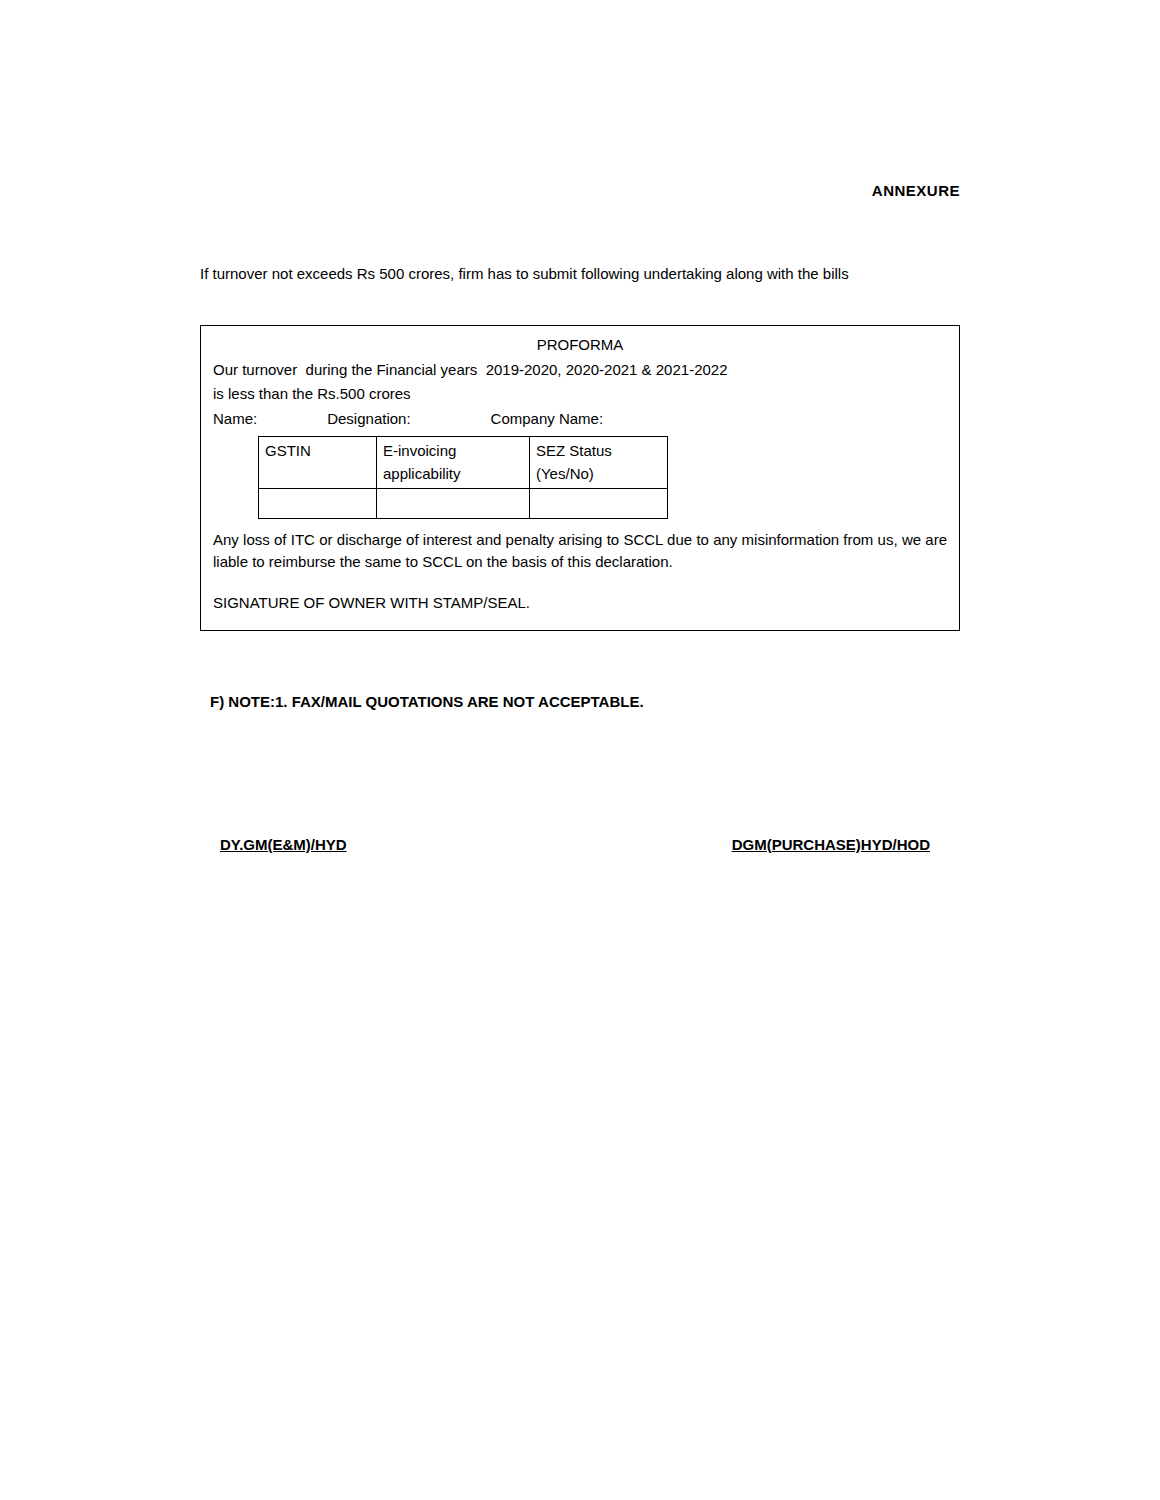ANNEXURE
If turnover not exceeds Rs 500 crores, firm has to submit following undertaking along with the bills
PROFORMA
Our turnover during the Financial years 2019-2020, 2020-2021 & 2021-2022
is less than the Rs.500 crores
Name:Designation: Company Name:
| GSTIN | E-invoicing applicability | SEZ Status (Yes/No) |
Any loss of ITC or discharge of interest and penalty arising to SCCL due to any misinformation from us, we are liable to reimburse the same to SCCL on the basis of this declaration.
SIGNATURE OF OWNER WITH STAMP/SEAL.
F) NOTE:1. FAX/MAIL QUOTATIONS ARE NOT ACCEPTABLE.
DY.GM(E&M)/HYD DGM(PURCHASE)HYD/HOD